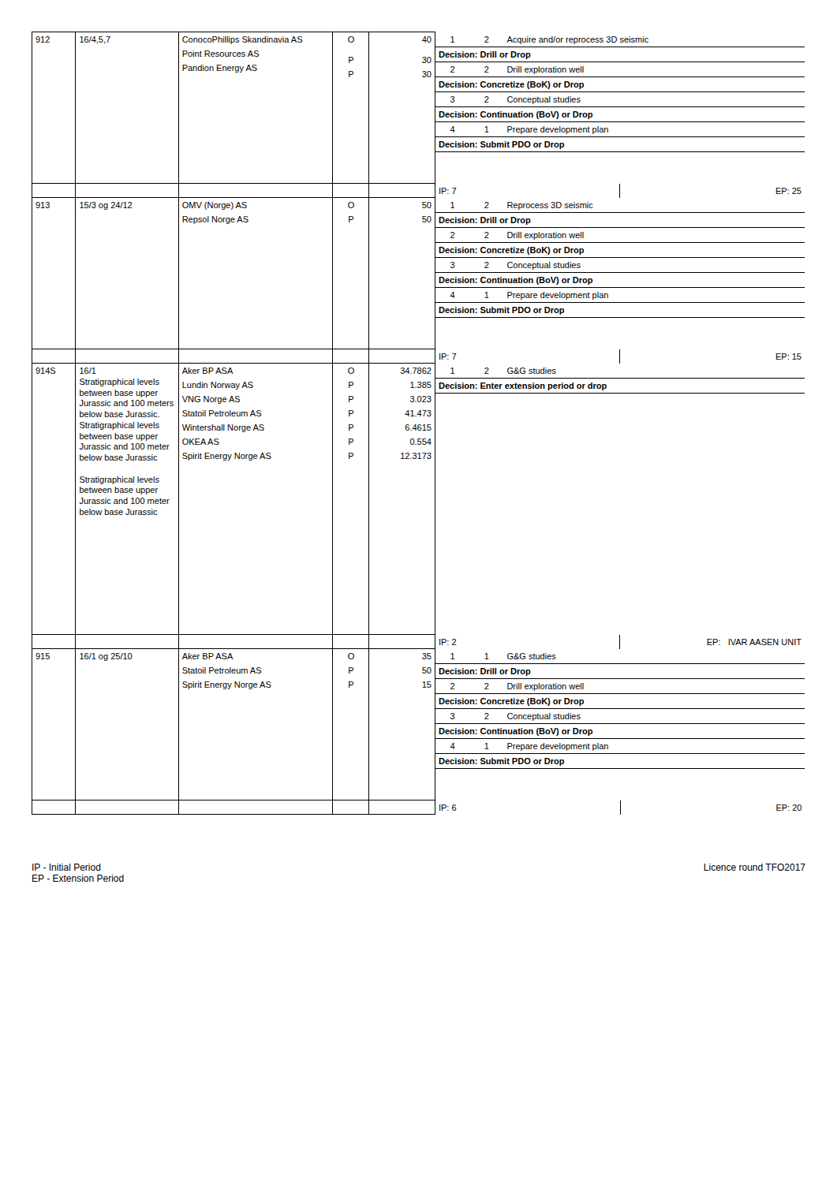| 912 | 16/4,5,7 | ConocoPhillips Skandinavia AS Point Resources AS Pandion Energy AS | O P P | 40 30 30 | / 1 / 2 / Acquire and/or reprocess 3D seismic / / Decision: Drill or Drop / / 2 / 2 / Drill exploration well / / Decision: Concretize (BoK) or Drop / / 3 / 2 / Conceptual studies / / Decision: Continuation (BoV) or Drop / / 4 / 1 / Prepare development plan / / Decision: Submit PDO or Drop / |
| | | | | | / IP: 7 / EP: 25 / |
| 913 | 15/3 og 24/12 | OMV (Norge) AS Repsol Norge AS | O P | 50 50 | / 1 / 2 / Reprocess 3D seismic / / Decision: Drill or Drop / / 2 / 2 / Drill exploration well / / Decision: Concretize (BoK) or Drop / / 3 / 2 / Conceptual studies / / Decision: Continuation (BoV) or Drop / / 4 / 1 / Prepare development plan / / Decision: Submit PDO or Drop / |
| | | | | | / IP: 7 / EP: 15 / |
| 914S | 16/1 Stratigraphical levels between base upper Jurassic and 100 meters below base Jurassic. Stratigraphical levels between base upper Jurassic and 100 meter below base Jurassic Stratigraphical levels between base upper Jurassic and 100 meter below base Jurassic | Aker BP ASA Lundin Norway AS VNG Norge AS Statoil Petroleum AS Wintershall Norge AS OKEA AS Spirit Energy Norge AS | O P P P P P P | 34.7862 1.385 3.023 41.473 6.4615 0.554 12.3173 | / 1 / 2 / G&G studies / / Decision: Enter extension period or drop / |
| | | | | | / IP: 2 / EP: IVAR AASEN UNIT / |
| 915 | 16/1 og 25/10 | Aker BP ASA Statoil Petroleum AS Spirit Energy Norge AS | O P P | 35 50 15 | / 1 / 1 / G&G studies / / Decision: Drill or Drop / / 2 / 2 / Drill exploration well / / Decision: Concretize (BoK) or Drop / / 3 / 2 / Conceptual studies / / Decision: Continuation (BoV) or Drop / / 4 / 1 / Prepare development plan / / Decision: Submit PDO or Drop / |
| | | | | | / IP: 6 / EP: 20 / |
IP - Initial Period
EP - Extension Period
Licence round TFO2017